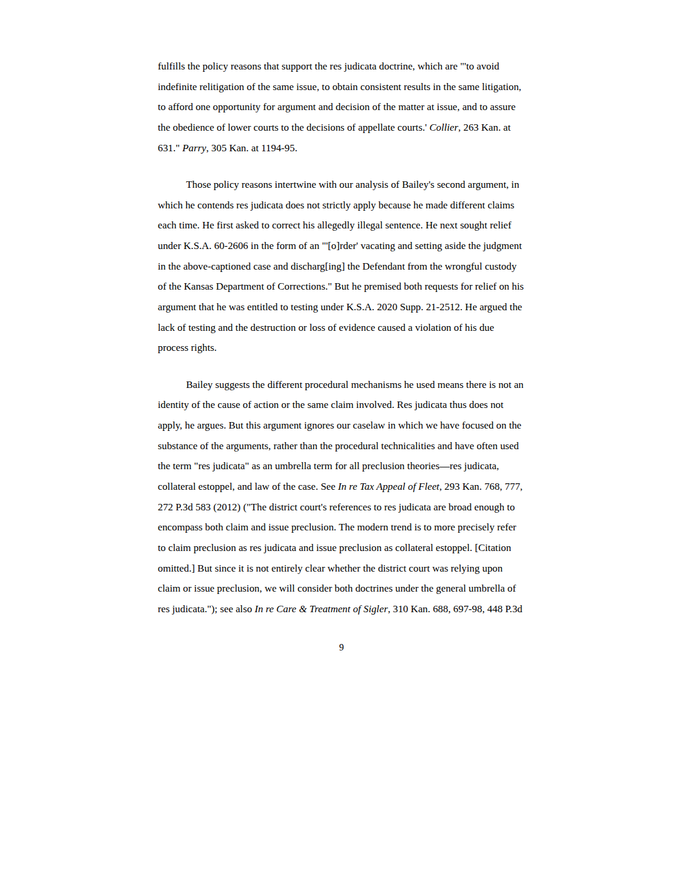fulfills the policy reasons that support the res judicata doctrine, which are "'to avoid indefinite relitigation of the same issue, to obtain consistent results in the same litigation, to afford one opportunity for argument and decision of the matter at issue, and to assure the obedience of lower courts to the decisions of appellate courts.' Collier, 263 Kan. at 631." Parry, 305 Kan. at 1194-95.
Those policy reasons intertwine with our analysis of Bailey's second argument, in which he contends res judicata does not strictly apply because he made different claims each time. He first asked to correct his allegedly illegal sentence. He next sought relief under K.S.A. 60-2606 in the form of an "'[o]rder' vacating and setting aside the judgment in the above-captioned case and discharg[ing] the Defendant from the wrongful custody of the Kansas Department of Corrections." But he premised both requests for relief on his argument that he was entitled to testing under K.S.A. 2020 Supp. 21-2512. He argued the lack of testing and the destruction or loss of evidence caused a violation of his due process rights.
Bailey suggests the different procedural mechanisms he used means there is not an identity of the cause of action or the same claim involved. Res judicata thus does not apply, he argues. But this argument ignores our caselaw in which we have focused on the substance of the arguments, rather than the procedural technicalities and have often used the term "res judicata" as an umbrella term for all preclusion theories—res judicata, collateral estoppel, and law of the case. See In re Tax Appeal of Fleet, 293 Kan. 768, 777, 272 P.3d 583 (2012) ("The district court's references to res judicata are broad enough to encompass both claim and issue preclusion. The modern trend is to more precisely refer to claim preclusion as res judicata and issue preclusion as collateral estoppel. [Citation omitted.] But since it is not entirely clear whether the district court was relying upon claim or issue preclusion, we will consider both doctrines under the general umbrella of res judicata."); see also In re Care & Treatment of Sigler, 310 Kan. 688, 697-98, 448 P.3d
9